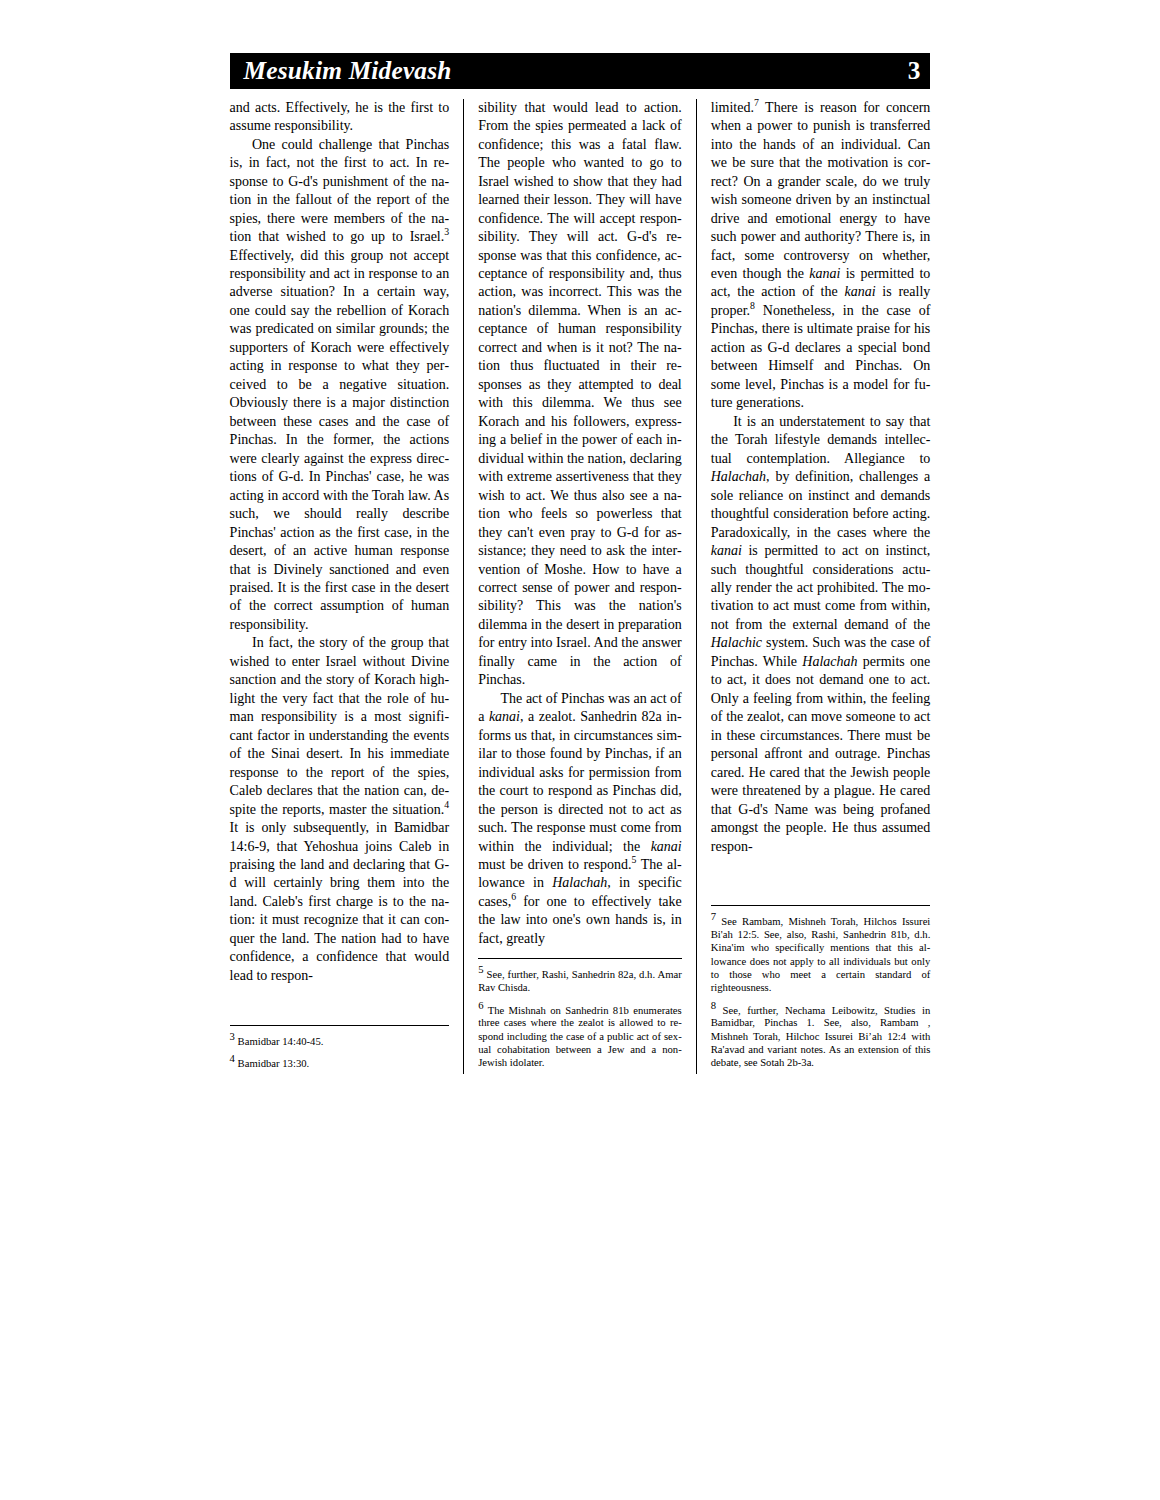Mesukim Midevash 3
and acts. Effectively, he is the first to assume responsibility.
One could challenge that Pinchas is, in fact, not the first to act. In response to G-d's punishment of the nation in the fallout of the report of the spies, there were members of the nation that wished to go up to Israel.3 Effectively, did this group not accept responsibility and act in response to an adverse situation? In a certain way, one could say the rebellion of Korach was predicated on similar grounds; the supporters of Korach were effectively acting in response to what they perceived to be a negative situation. Obviously there is a major distinction between these cases and the case of Pinchas. In the former, the actions were clearly against the express directions of G-d. In Pinchas' case, he was acting in accord with the Torah law. As such, we should really describe Pinchas' action as the first case, in the desert, of an active human response that is Divinely sanctioned and even praised. It is the first case in the desert of the correct assumption of human responsibility.
In fact, the story of the group that wished to enter Israel without Divine sanction and the story of Korach highlight the very fact that the role of human responsibility is a most significant factor in understanding the events of the Sinai desert. In his immediate response to the report of the spies, Caleb declares that the nation can, despite the reports, master the situation.4 It is only subsequently, in Bamidbar 14:6-9, that Yehoshua joins Caleb in praising the land and declaring that G-d will certainly bring them into the land. Caleb's first charge is to the nation: it must recognize that it can conquer the land. The nation had to have confidence, a confidence that would lead to respon-
3 Bamidbar 14:40-45.
4 Bamidbar 13:30.
sibility that would lead to action. From the spies permeated a lack of confidence; this was a fatal flaw. The people who wanted to go to Israel wished to show that they had learned their lesson. They will have confidence. The will accept responsibility. They will act. G-d's response was that this confidence, acceptance of responsibility and, thus action, was incorrect. This was the nation's dilemma. When is an acceptance of human responsibility correct and when is it not? The nation thus fluctuated in their responses as they attempted to deal with this dilemma. We thus see Korach and his followers, expressing a belief in the power of each individual within the nation, declaring with extreme assertiveness that they wish to act. We thus also see a nation who feels so powerless that they can't even pray to G-d for assistance; they need to ask the intervention of Moshe. How to have a correct sense of power and responsibility? This was the nation's dilemma in the desert in preparation for entry into Israel. And the answer finally came in the action of Pinchas.
The act of Pinchas was an act of a kanai, a zealot. Sanhedrin 82a informs us that, in circumstances similar to those found by Pinchas, if an individual asks for permission from the court to respond as Pinchas did, the person is directed not to act as such. The response must come from within the individual; the kanai must be driven to respond.5 The allowance in Halachah, in specific cases,6 for one to effectively take the law into one's own hands is, in fact, greatly
5 See, further, Rashi, Sanhedrin 82a, d.h. Amar Rav Chisda.
6 The Mishnah on Sanhedrin 81b enumerates three cases where the zealot is allowed to respond including the case of a public act of sexual cohabitation between a Jew and a non-Jewish idolater.
limited.7 There is reason for concern when a power to punish is transferred into the hands of an individual. Can we be sure that the motivation is correct? On a grander scale, do we truly wish someone driven by an instinctual drive and emotional energy to have such power and authority? There is, in fact, some controversy on whether, even though the kanai is permitted to act, the action of the kanai is really proper.8 Nonetheless, in the case of Pinchas, there is ultimate praise for his action as G-d declares a special bond between Himself and Pinchas. On some level, Pinchas is a model for future generations.
It is an understatement to say that the Torah lifestyle demands intellectual contemplation. Allegiance to Halachah, by definition, challenges a sole reliance on instinct and demands thoughtful consideration before acting. Paradoxically, in the cases where the kanai is permitted to act on instinct, such thoughtful considerations actually render the act prohibited. The motivation to act must come from within, not from the external demand of the Halachic system. Such was the case of Pinchas. While Halachah permits one to act, it does not demand one to act. Only a feeling from within, the feeling of the zealot, can move someone to act in these circumstances. There must be personal affront and outrage. Pinchas cared. He cared that the Jewish people were threatened by a plague. He cared that G-d's Name was being profaned amongst the people. He thus assumed respon-
7 See Rambam, Mishneh Torah, Hilchos Issurei Bi'ah 12:5. See, also, Rashi, Sanhedrin 81b, d.h. Kina'im who specifically mentions that this allowance does not apply to all individuals but only to those who meet a certain standard of righteousness.
8 See, further, Nechama Leibowitz, Studies in Bamidbar, Pinchas 1. See, also, Rambam , Mishneh Torah, Hilchoc Issurei Bi’ah 12:4 with Ra'avad and variant notes. As an extension of this debate, see Sotah 2b-3a.